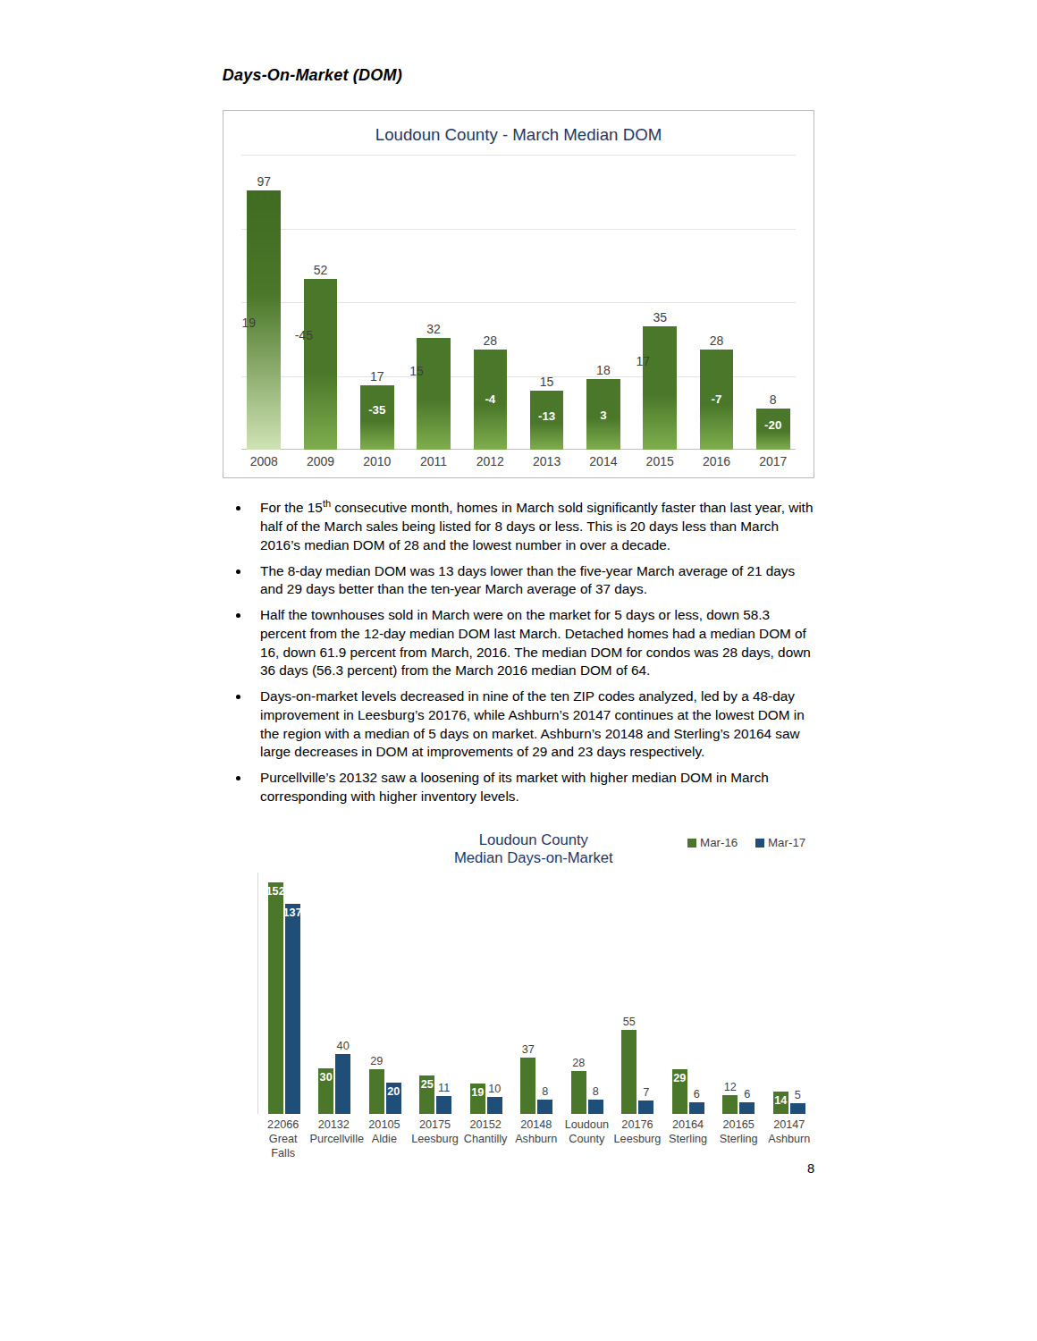Days-On-Market (DOM)
Loudoun County - March Median DOM
97
19
52
-45
17
-35
32
15
28
-4
15
-13
18
3
35
17
28
-7
8
-20
20082009201020112012 20132014201520162017
For the 15th consecutive month, homes in March sold significantly faster than last year, with half of the March sales being listed for 8 days or less. This is 20 days less than March 2016’s median DOM of 28 and the lowest number in over a decade.
The 8-day median DOM was 13 days lower than the five-year March average of 21 days and 29 days better than the ten-year March average of 37 days.
Half the townhouses sold in March were on the market for 5 days or less, down 58.3 percent from the 12-day median DOM last March. Detached homes had a median DOM of 16, down 61.9 percent from March, 2016. The median DOM for condos was 28 days, down 36 days (56.3 percent) from the March 2016 median DOM of 64.
Days-on-market levels decreased in nine of the ten ZIP codes analyzed, led by a 48-day improvement in Leesburg’s 20176, while Ashburn’s 20147 continues at the lowest DOM in the region with a median of 5 days on market. Ashburn’s 20148 and Sterling’s 20164 saw large decreases in DOM at improvements of 29 and 23 days respectively.
Purcellville’s 20132 saw a loosening of its market with higher median DOM in March corresponding with higher inventory levels.
Loudoun County
Median Days-on-Market
Mar-16 Mar-17
152
137
30
40
29
20
25
11
19
10
37
8
28
8
55
7
29
6
12
6
14
5
22066
Great Falls
20132
Purcellville
20105
Aldie
20175
Leesburg
20152
Chantilly
20148
Ashburn
Loudoun
County
20176
Leesburg
20164
Sterling
20165
Sterling
20147
Ashburn
8